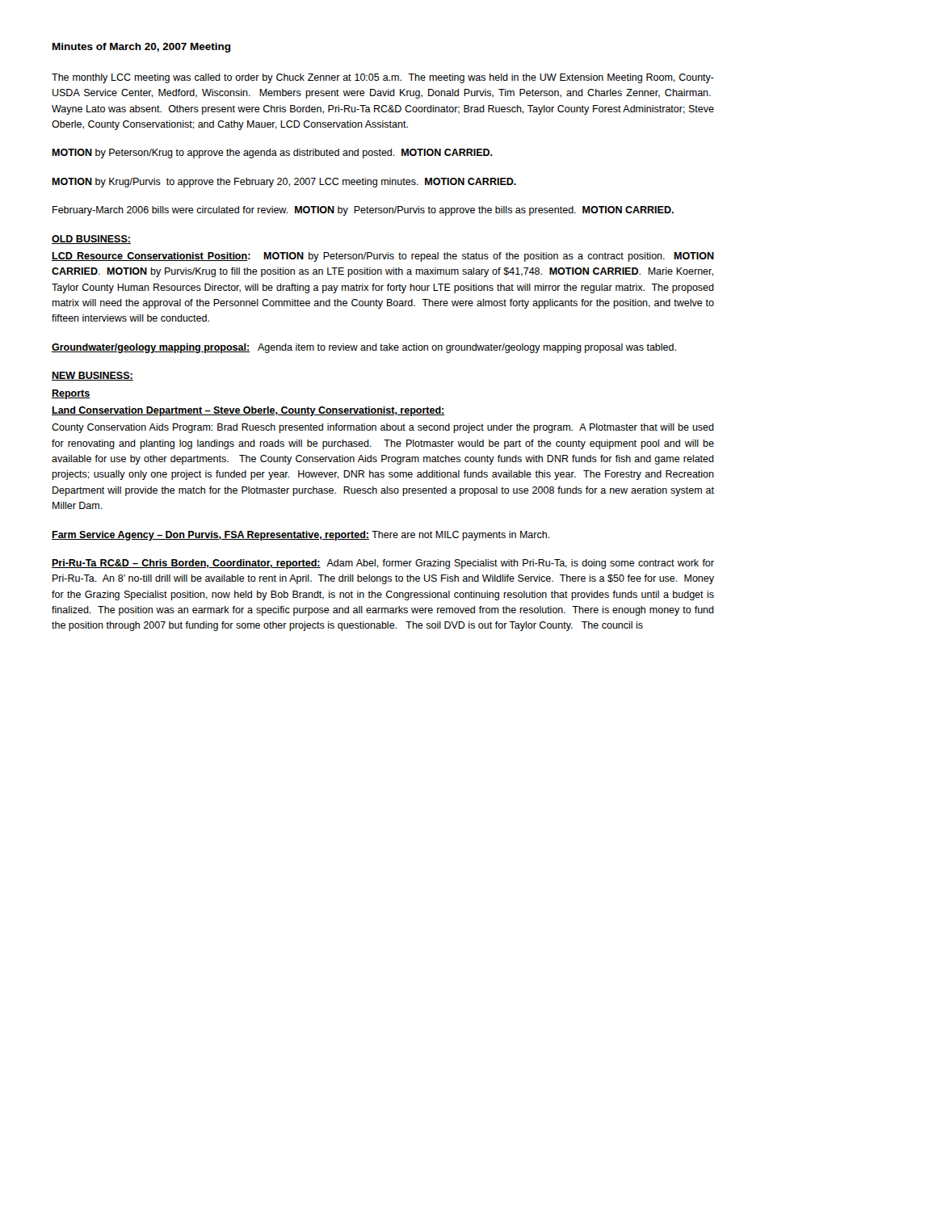Minutes of March 20, 2007 Meeting
The monthly LCC meeting was called to order by Chuck Zenner at 10:05 a.m. The meeting was held in the UW Extension Meeting Room, County-USDA Service Center, Medford, Wisconsin. Members present were David Krug, Donald Purvis, Tim Peterson, and Charles Zenner, Chairman. Wayne Lato was absent. Others present were Chris Borden, Pri-Ru-Ta RC&D Coordinator; Brad Ruesch, Taylor County Forest Administrator; Steve Oberle, County Conservationist; and Cathy Mauer, LCD Conservation Assistant.
MOTION by Peterson/Krug to approve the agenda as distributed and posted. MOTION CARRIED.
MOTION by Krug/Purvis to approve the February 20, 2007 LCC meeting minutes. MOTION CARRIED.
February-March 2006 bills were circulated for review. MOTION by Peterson/Purvis to approve the bills as presented. MOTION CARRIED.
OLD BUSINESS:
LCD Resource Conservationist Position: MOTION by Peterson/Purvis to repeal the status of the position as a contract position. MOTION CARRIED. MOTION by Purvis/Krug to fill the position as an LTE position with a maximum salary of $41,748. MOTION CARRIED. Marie Koerner, Taylor County Human Resources Director, will be drafting a pay matrix for forty hour LTE positions that will mirror the regular matrix. The proposed matrix will need the approval of the Personnel Committee and the County Board. There were almost forty applicants for the position, and twelve to fifteen interviews will be conducted.
Groundwater/geology mapping proposal: Agenda item to review and take action on groundwater/geology mapping proposal was tabled.
NEW BUSINESS:
Reports
Land Conservation Department – Steve Oberle, County Conservationist, reported:
County Conservation Aids Program: Brad Ruesch presented information about a second project under the program. A Plotmaster that will be used for renovating and planting log landings and roads will be purchased. The Plotmaster would be part of the county equipment pool and will be available for use by other departments. The County Conservation Aids Program matches county funds with DNR funds for fish and game related projects; usually only one project is funded per year. However, DNR has some additional funds available this year. The Forestry and Recreation Department will provide the match for the Plotmaster purchase. Ruesch also presented a proposal to use 2008 funds for a new aeration system at Miller Dam.
Farm Service Agency – Don Purvis, FSA Representative, reported: There are not MILC payments in March.
Pri-Ru-Ta RC&D – Chris Borden, Coordinator, reported: Adam Abel, former Grazing Specialist with Pri-Ru-Ta, is doing some contract work for Pri-Ru-Ta. An 8’ no-till drill will be available to rent in April. The drill belongs to the US Fish and Wildlife Service. There is a $50 fee for use. Money for the Grazing Specialist position, now held by Bob Brandt, is not in the Congressional continuing resolution that provides funds until a budget is finalized. The position was an earmark for a specific purpose and all earmarks were removed from the resolution. There is enough money to fund the position through 2007 but funding for some other projects is questionable. The soil DVD is out for Taylor County. The council is